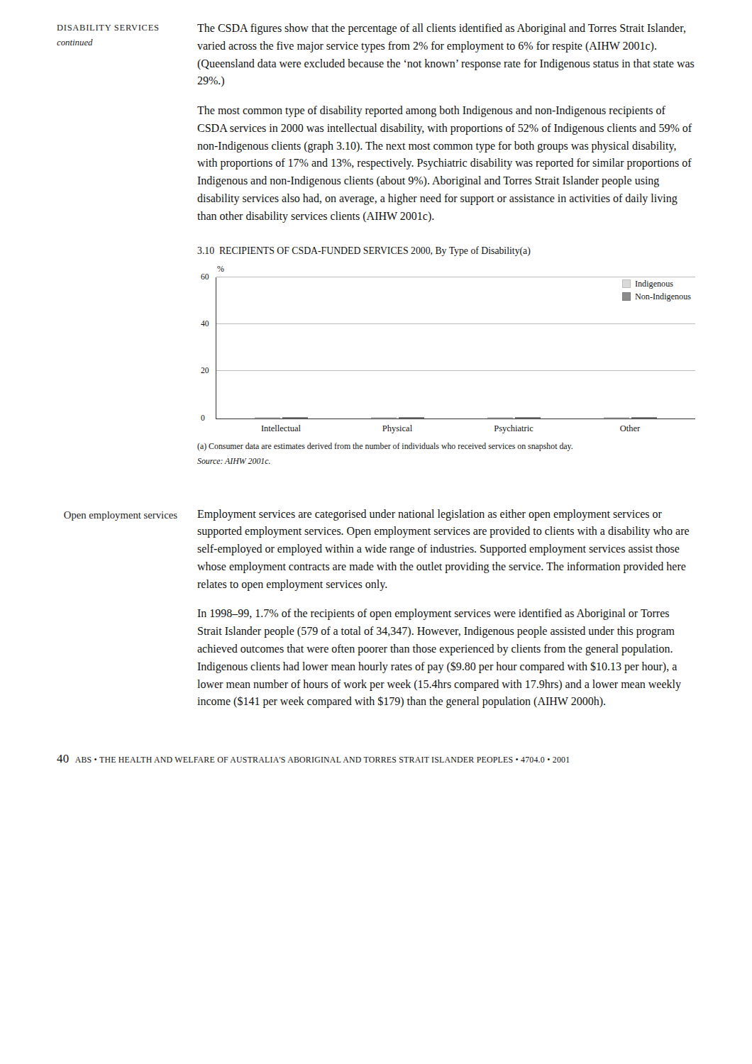DISABILITY SERVICES continued
The CSDA figures show that the percentage of all clients identified as Aboriginal and Torres Strait Islander, varied across the five major service types from 2% for employment to 6% for respite (AIHW 2001c). (Queensland data were excluded because the ‘not known’ response rate for Indigenous status in that state was 29%.)
The most common type of disability reported among both Indigenous and non-Indigenous recipients of CSDA services in 2000 was intellectual disability, with proportions of 52% of Indigenous clients and 59% of non-Indigenous clients (graph 3.10). The next most common type for both groups was physical disability, with proportions of 17% and 13%, respectively. Psychiatric disability was reported for similar proportions of Indigenous and non-Indigenous clients (about 9%). Aboriginal and Torres Strait Islander people using disability services also had, on average, a higher need for support or assistance in activities of daily living than other disability services clients (AIHW 2001c).
3.10 RECIPIENTS OF CSDA-FUNDED SERVICES 2000, By Type of Disability(a)
%
0 20 40 60
Indigenous
Non-Indigenous
Intellectual Physical Psychiatric Other
(a) Consumer data are estimates derived from the number of individuals who received services on snapshot day. Source: AIHW 2001c.
Open employment services
Employment services are categorised under national legislation as either open employment services or supported employment services. Open employment services are provided to clients with a disability who are self-employed or employed within a wide range of industries. Supported employment services assist those whose employment contracts are made with the outlet providing the service. The information provided here relates to open employment services only.
In 1998–99, 1.7% of the recipients of open employment services were identified as Aboriginal or Torres Strait Islander people (579 of a total of 34,347). However, Indigenous people assisted under this program achieved outcomes that were often poorer than those experienced by clients from the general population. Indigenous clients had lower mean hourly rates of pay ($9.80 per hour compared with $10.13 per hour), a lower mean number of hours of work per week (15.4hrs compared with 17.9hrs) and a lower mean weekly income ($141 per week compared with $179) than the general population (AIHW 2000h).
40 ABS • THE HEALTH AND WELFARE OF AUSTRALIA'S ABORIGINAL AND TORRES STRAIT ISLANDER PEOPLES • 4704.0 • 2001